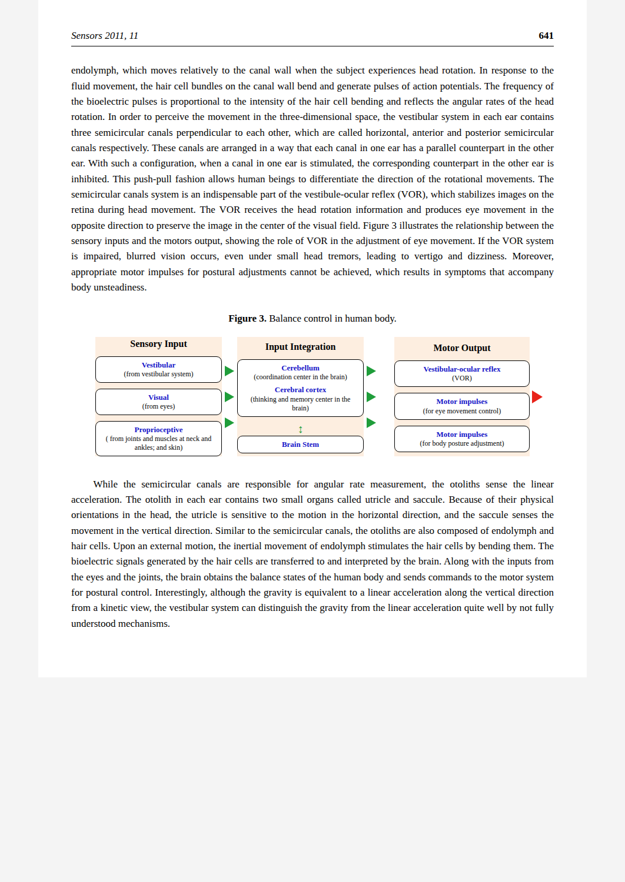Sensors 2011, 11 641
endolymph, which moves relatively to the canal wall when the subject experiences head rotation. In response to the fluid movement, the hair cell bundles on the canal wall bend and generate pulses of action potentials. The frequency of the bioelectric pulses is proportional to the intensity of the hair cell bending and reflects the angular rates of the head rotation. In order to perceive the movement in the three-dimensional space, the vestibular system in each ear contains three semicircular canals perpendicular to each other, which are called horizontal, anterior and posterior semicircular canals respectively. These canals are arranged in a way that each canal in one ear has a parallel counterpart in the other ear. With such a configuration, when a canal in one ear is stimulated, the corresponding counterpart in the other ear is inhibited. This push-pull fashion allows human beings to differentiate the direction of the rotational movements. The semicircular canals system is an indispensable part of the vestibule-ocular reflex (VOR), which stabilizes images on the retina during head movement. The VOR receives the head rotation information and produces eye movement in the opposite direction to preserve the image in the center of the visual field. Figure 3 illustrates the relationship between the sensory inputs and the motors output, showing the role of VOR in the adjustment of eye movement. If the VOR system is impaired, blurred vision occurs, even under small head tremors, leading to vertigo and dizziness. Moreover, appropriate motor impulses for postural adjustments cannot be achieved, which results in symptoms that accompany body unsteadiness.
Figure 3. Balance control in human body.
| | Sensory Input Vestibular (from vestibular system) Visual (from eyes) Proprioceptive ( from joints and muscles at neck and ankles; and skin) | | Input Integration Cerebellum (coordination center in the brain) Cerebral cortex (thinking and memory center in the brain) ↕ Brain Stem | | | Motor Output Vestibular-ocular reflex (VOR) Motor impulses (for eye movement control) Motor impulses (for body posture adjustment) | |
While the semicircular canals are responsible for angular rate measurement, the otoliths sense the linear acceleration. The otolith in each ear contains two small organs called utricle and saccule. Because of their physical orientations in the head, the utricle is sensitive to the motion in the horizontal direction, and the saccule senses the movement in the vertical direction. Similar to the semicircular canals, the otoliths are also composed of endolymph and hair cells. Upon an external motion, the inertial movement of endolymph stimulates the hair cells by bending them. The bioelectric signals generated by the hair cells are transferred to and interpreted by the brain. Along with the inputs from the eyes and the joints, the brain obtains the balance states of the human body and sends commands to the motor system for postural control. Interestingly, although the gravity is equivalent to a linear acceleration along the vertical direction from a kinetic view, the vestibular system can distinguish the gravity from the linear acceleration quite well by not fully understood mechanisms.